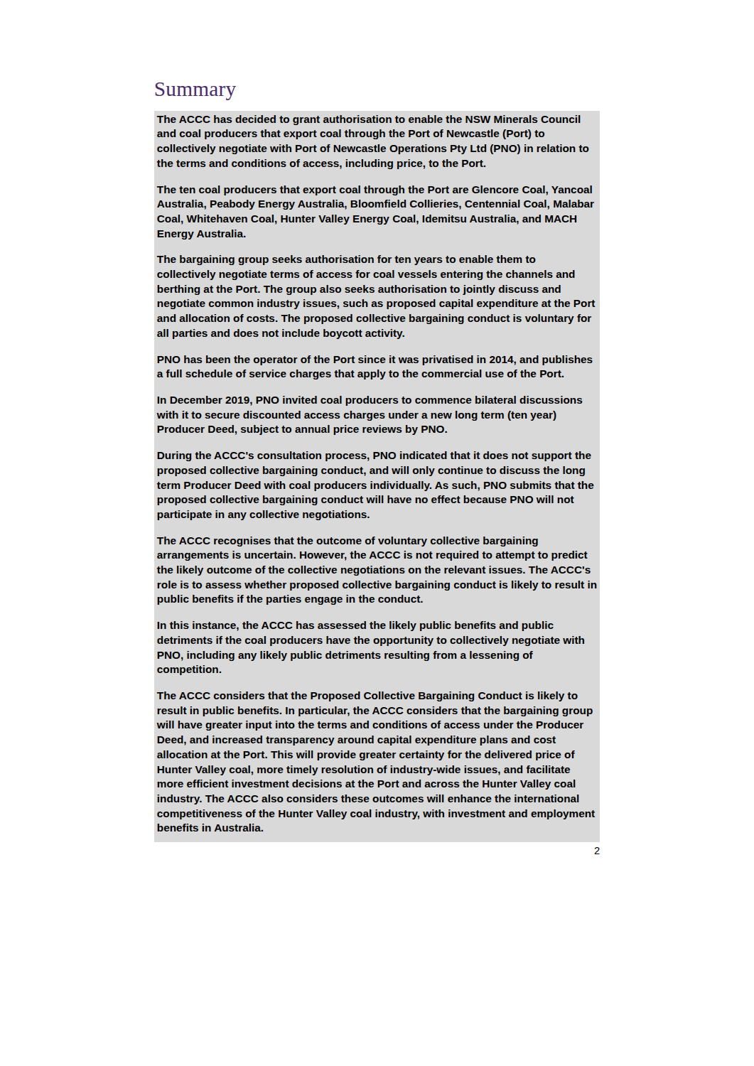Summary
The ACCC has decided to grant authorisation to enable the NSW Minerals Council and coal producers that export coal through the Port of Newcastle (Port) to collectively negotiate with Port of Newcastle Operations Pty Ltd (PNO) in relation to the terms and conditions of access, including price, to the Port.
The ten coal producers that export coal through the Port are Glencore Coal, Yancoal Australia, Peabody Energy Australia, Bloomfield Collieries, Centennial Coal, Malabar Coal, Whitehaven Coal, Hunter Valley Energy Coal, Idemitsu Australia, and MACH Energy Australia.
The bargaining group seeks authorisation for ten years to enable them to collectively negotiate terms of access for coal vessels entering the channels and berthing at the Port. The group also seeks authorisation to jointly discuss and negotiate common industry issues, such as proposed capital expenditure at the Port and allocation of costs. The proposed collective bargaining conduct is voluntary for all parties and does not include boycott activity.
PNO has been the operator of the Port since it was privatised in 2014, and publishes a full schedule of service charges that apply to the commercial use of the Port.
In December 2019, PNO invited coal producers to commence bilateral discussions with it to secure discounted access charges under a new long term (ten year) Producer Deed, subject to annual price reviews by PNO.
During the ACCC's consultation process, PNO indicated that it does not support the proposed collective bargaining conduct, and will only continue to discuss the long term Producer Deed with coal producers individually. As such, PNO submits that the proposed collective bargaining conduct will have no effect because PNO will not participate in any collective negotiations.
The ACCC recognises that the outcome of voluntary collective bargaining arrangements is uncertain. However, the ACCC is not required to attempt to predict the likely outcome of the collective negotiations on the relevant issues. The ACCC's role is to assess whether proposed collective bargaining conduct is likely to result in public benefits if the parties engage in the conduct.
In this instance, the ACCC has assessed the likely public benefits and public detriments if the coal producers have the opportunity to collectively negotiate with PNO, including any likely public detriments resulting from a lessening of competition.
The ACCC considers that the Proposed Collective Bargaining Conduct is likely to result in public benefits. In particular, the ACCC considers that the bargaining group will have greater input into the terms and conditions of access under the Producer Deed, and increased transparency around capital expenditure plans and cost allocation at the Port. This will provide greater certainty for the delivered price of Hunter Valley coal, more timely resolution of industry-wide issues, and facilitate more efficient investment decisions at the Port and across the Hunter Valley coal industry. The ACCC also considers these outcomes will enhance the international competitiveness of the Hunter Valley coal industry, with investment and employment benefits in Australia.
2